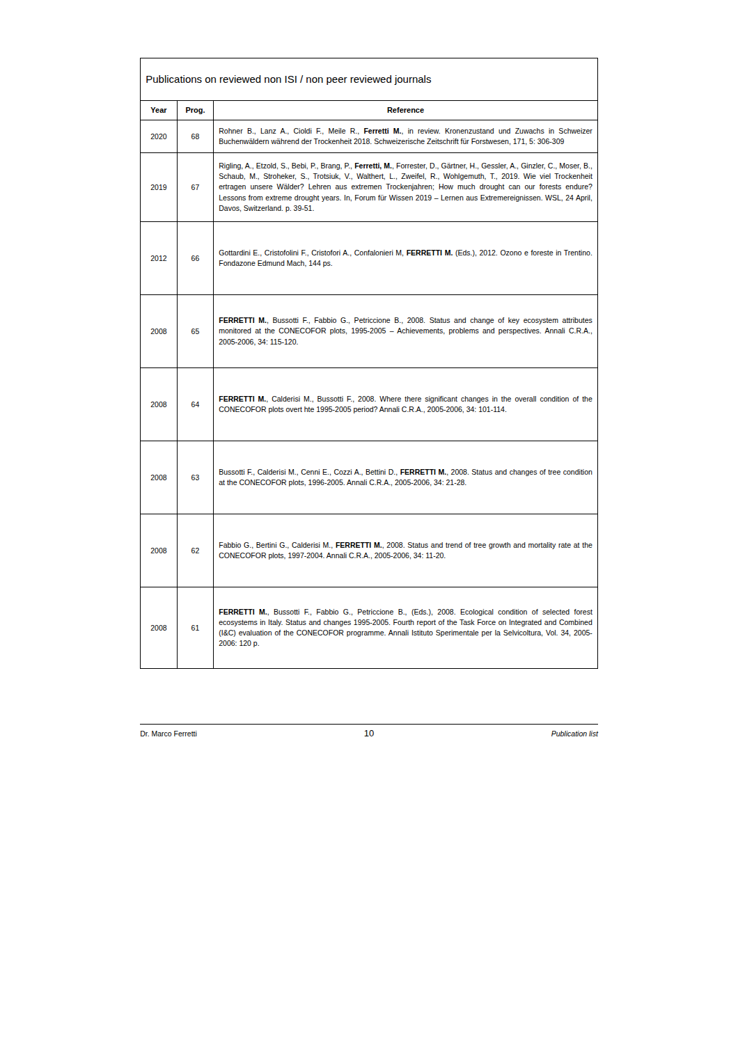| Publications on reviewed non ISI / non peer reviewed journals |
| Year | Prog. | Reference |
| 2020 | 68 | Rohner B., Lanz A., Cioldi F., Meile R., Ferretti M. , in review. Kronenzustand und Zuwachs in Schweizer Buchenwäldern während der Trockenheit 2018. Schweizerische Zeitschrift für Forstwesen, 171, 5: 306-309 |
| 2019 | 67 | Rigling, A., Etzold, S., Bebi, P., Brang, P., Ferretti, M. , Forrester, D., Gärtner, H., Gessler, A., Ginzler, C., Moser, B., Schaub, M., Stroheker, S., Trotsiuk, V., Walthert, L., Zweifel, R., Wohlgemuth, T., 2019. Wie viel Trockenheit ertragen unsere Wälder? Lehren aus extremen Trockenjahren; How much drought can our forests endure? Lessons from extreme drought years. In, Forum für Wissen 2019 – Lernen aus Extremereignissen. WSL, 24 April, Davos, Switzerland. p. 39-51. |
| 2012 | 66 | Gottardini E., Cristofolini F., Cristofori A., Confalonieri M, FERRETTI M. (Eds.), 2012. Ozono e foreste in Trentino. Fondazone Edmund Mach, 144 ps. |
| 2008 | 65 | FERRETTI M. , Bussotti F., Fabbio G., Petriccione B., 2008. Status and change of key ecosystem attributes monitored at the CONECOFOR plots, 1995-2005 – Achievements, problems and perspectives. Annali C.R.A., 2005-2006, 34: 115-120. |
| 2008 | 64 | FERRETTI M. , Calderisi M., Bussotti F., 2008. Where there significant changes in the overall condition of the CONECOFOR plots overt hte 1995-2005 period? Annali C.R.A., 2005-2006, 34: 101-114. |
| 2008 | 63 | Bussotti F., Calderisi M., Cenni E., Cozzi A., Bettini D., FERRETTI M. , 2008. Status and changes of tree condition at the CONECOFOR plots, 1996-2005. Annali C.R.A., 2005-2006, 34: 21-28. |
| 2008 | 62 | Fabbio G., Bertini G., Calderisi M., FERRETTI M. , 2008. Status and trend of tree growth and mortality rate at the CONECOFOR plots, 1997-2004. Annali C.R.A., 2005-2006, 34: 11-20. |
| 2008 | 61 | FERRETTI M. , Bussotti F., Fabbio G., Petriccione B., (Eds.), 2008. Ecological condition of selected forest ecosystems in Italy. Status and changes 1995-2005. Fourth report of the Task Force on Integrated and Combined (I&C) evaluation of the CONECOFOR programme. Annali Istituto Sperimentale per la Selvicoltura, Vol. 34, 2005-2006: 120 p. |
Dr. Marco Ferretti
10
Publication list